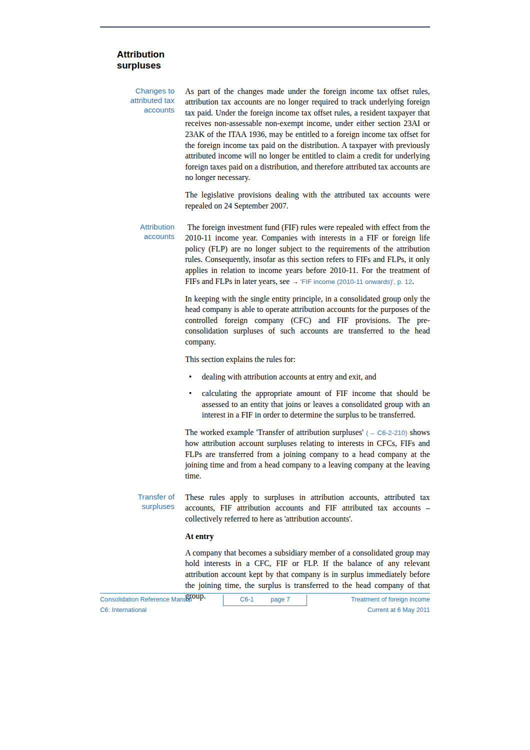Attribution
surpluses
Changes to
attributed tax
accounts
As part of the changes made under the foreign income tax offset rules, attribution tax accounts are no longer required to track underlying foreign tax paid. Under the foreign income tax offset rules, a resident taxpayer that receives non-assessable non-exempt income, under either section 23AI or 23AK of the ITAA 1936, may be entitled to a foreign income tax offset for the foreign income tax paid on the distribution. A taxpayer with previously attributed income will no longer be entitled to claim a credit for underlying foreign taxes paid on a distribution, and therefore attributed tax accounts are no longer necessary.
The legislative provisions dealing with the attributed tax accounts were repealed on 24 September 2007.
Attribution
accounts
The foreign investment fund (FIF) rules were repealed with effect from the 2010-11 income year. Companies with interests in a FIF or foreign life policy (FLP) are no longer subject to the requirements of the attribution rules. Consequently, insofar as this section refers to FIFs and FLPs, it only applies in relation to income years before 2010-11. For the treatment of FIFs and FLPs in later years, see → 'FIF income (2010-11 onwards)', p. 12.
In keeping with the single entity principle, in a consolidated group only the head company is able to operate attribution accounts for the purposes of the controlled foreign company (CFC) and FIF provisions. The pre-consolidation surpluses of such accounts are transferred to the head company.
This section explains the rules for:
dealing with attribution accounts at entry and exit, and
calculating the appropriate amount of FIF income that should be assessed to an entity that joins or leaves a consolidated group with an interest in a FIF in order to determine the surplus to be transferred.
The worked example 'Transfer of attribution surpluses' (→ C6-2-210) shows how attribution account surpluses relating to interests in CFCs, FIFs and FLPs are transferred from a joining company to a head company at the joining time and from a head company to a leaving company at the leaving time.
Transfer of
surpluses
These rules apply to surpluses in attribution accounts, attributed tax accounts, FIF attribution accounts and FIF attributed tax accounts – collectively referred to here as 'attribution accounts'.
At entry
A company that becomes a subsidiary member of a consolidated group may hold interests in a CFC, FIF or FLP. If the balance of any relevant attribution account kept by that company is in surplus immediately before the joining time, the surplus is transferred to the head company of that group.
| Consolidation Reference Manual | C6-1 page 7 | Treatment of foreign income |
| C6: International | | Current at 6 May 2011 |